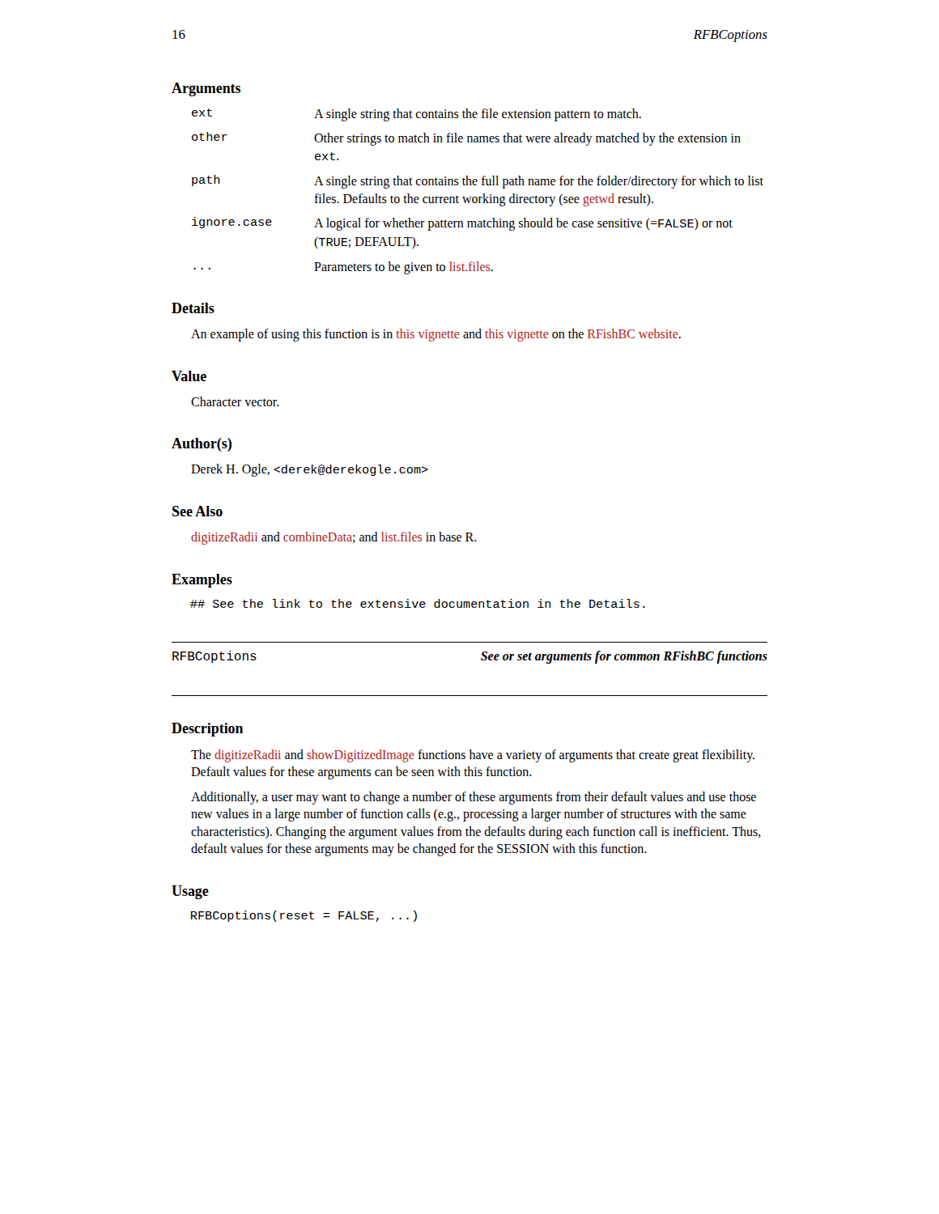16 RFBCoptions
Arguments
ext
A single string that contains the file extension pattern to match.
other
Other strings to match in file names that were already matched by the extension in ext.
path
A single string that contains the full path name for the folder/directory for which to list files. Defaults to the current working directory (see getwd result).
ignore.case
A logical for whether pattern matching should be case sensitive (=FALSE) or not (TRUE; DEFAULT).
...
Parameters to be given to list.files.
Details
An example of using this function is in this vignette and this vignette on the RFishBC website.
Value
Character vector.
Author(s)
Derek H. Ogle, <derek@derekogle.com>
See Also
digitizeRadii and combineData; and list.files in base R.
Examples
## See the link to the extensive documentation in the Details.
RFBCoptions See or set arguments for common RFishBC functions
Description
The digitizeRadii and showDigitizedImage functions have a variety of arguments that create great flexibility. Default values for these arguments can be seen with this function.
Additionally, a user may want to change a number of these arguments from their default values and use those new values in a large number of function calls (e.g., processing a larger number of structures with the same characteristics). Changing the argument values from the defaults during each function call is inefficient. Thus, default values for these arguments may be changed for the SESSION with this function.
Usage
RFBCoptions(reset = FALSE, ...)